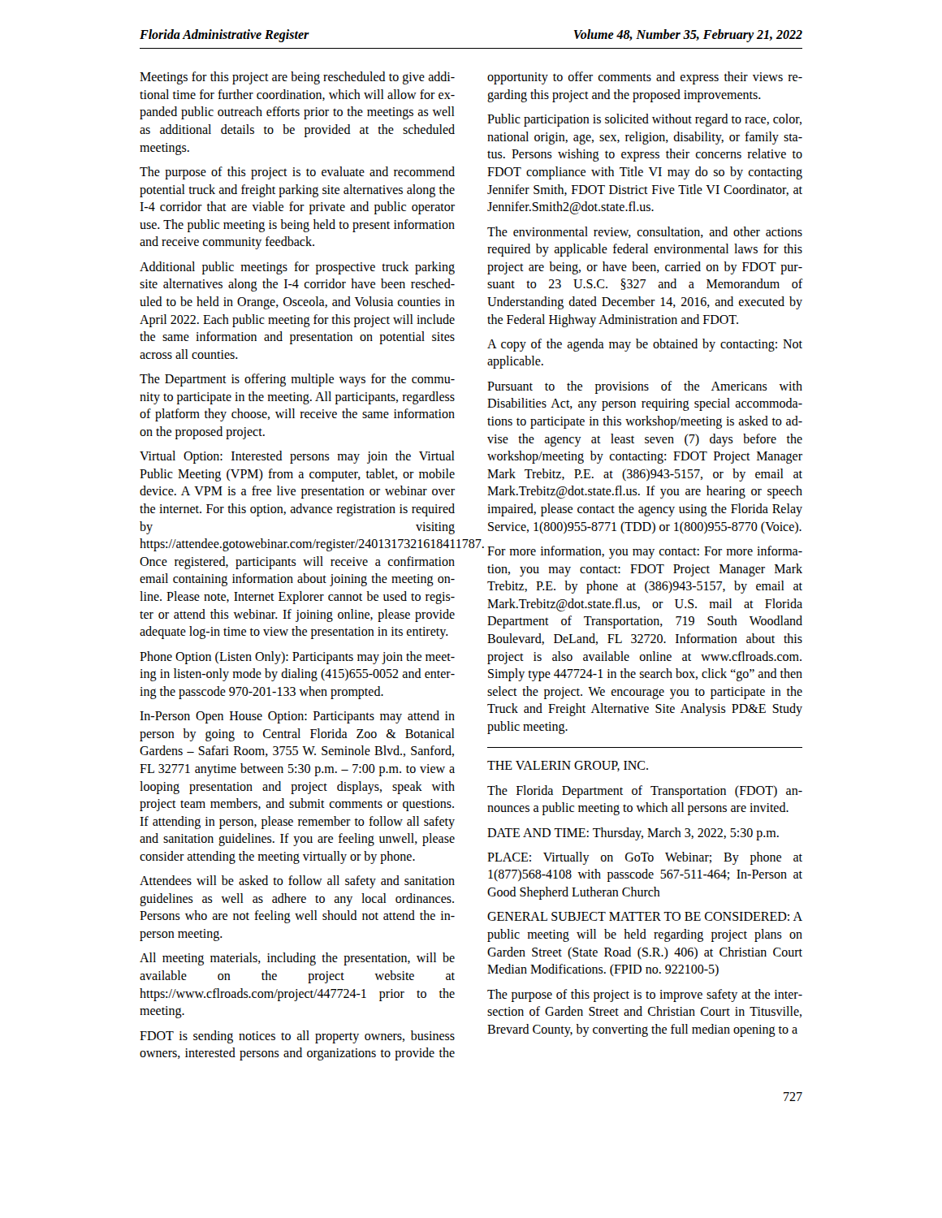Florida Administrative Register Volume 48, Number 35, February 21, 2022
Meetings for this project are being rescheduled to give additional time for further coordination, which will allow for expanded public outreach efforts prior to the meetings as well as additional details to be provided at the scheduled meetings.
The purpose of this project is to evaluate and recommend potential truck and freight parking site alternatives along the I-4 corridor that are viable for private and public operator use. The public meeting is being held to present information and receive community feedback.
Additional public meetings for prospective truck parking site alternatives along the I-4 corridor have been rescheduled to be held in Orange, Osceola, and Volusia counties in April 2022. Each public meeting for this project will include the same information and presentation on potential sites across all counties.
The Department is offering multiple ways for the community to participate in the meeting. All participants, regardless of platform they choose, will receive the same information on the proposed project.
Virtual Option: Interested persons may join the Virtual Public Meeting (VPM) from a computer, tablet, or mobile device. A VPM is a free live presentation or webinar over the internet. For this option, advance registration is required by visiting https://attendee.gotowebinar.com/register/2401317321618411787. Once registered, participants will receive a confirmation email containing information about joining the meeting online. Please note, Internet Explorer cannot be used to register or attend this webinar. If joining online, please provide adequate log-in time to view the presentation in its entirety.
Phone Option (Listen Only): Participants may join the meeting in listen-only mode by dialing (415)655-0052 and entering the passcode 970-201-133 when prompted.
In-Person Open House Option: Participants may attend in person by going to Central Florida Zoo & Botanical Gardens – Safari Room, 3755 W. Seminole Blvd., Sanford, FL 32771 anytime between 5:30 p.m. – 7:00 p.m. to view a looping presentation and project displays, speak with project team members, and submit comments or questions. If attending in person, please remember to follow all safety and sanitation guidelines. If you are feeling unwell, please consider attending the meeting virtually or by phone.
Attendees will be asked to follow all safety and sanitation guidelines as well as adhere to any local ordinances. Persons who are not feeling well should not attend the in-person meeting.
All meeting materials, including the presentation, will be available on the project website at https://www.cflroads.com/project/447724-1 prior to the meeting.
FDOT is sending notices to all property owners, business owners, interested persons and organizations to provide the opportunity to offer comments and express their views regarding this project and the proposed improvements.
Public participation is solicited without regard to race, color, national origin, age, sex, religion, disability, or family status. Persons wishing to express their concerns relative to FDOT compliance with Title VI may do so by contacting Jennifer Smith, FDOT District Five Title VI Coordinator, at Jennifer.Smith2@dot.state.fl.us.
The environmental review, consultation, and other actions required by applicable federal environmental laws for this project are being, or have been, carried on by FDOT pursuant to 23 U.S.C. §327 and a Memorandum of Understanding dated December 14, 2016, and executed by the Federal Highway Administration and FDOT.
A copy of the agenda may be obtained by contacting: Not applicable.
Pursuant to the provisions of the Americans with Disabilities Act, any person requiring special accommodations to participate in this workshop/meeting is asked to advise the agency at least seven (7) days before the workshop/meeting by contacting: FDOT Project Manager Mark Trebitz, P.E. at (386)943-5157, or by email at Mark.Trebitz@dot.state.fl.us. If you are hearing or speech impaired, please contact the agency using the Florida Relay Service, 1(800)955-8771 (TDD) or 1(800)955-8770 (Voice).
For more information, you may contact: For more information, you may contact: FDOT Project Manager Mark Trebitz, P.E. by phone at (386)943-5157, by email at Mark.Trebitz@dot.state.fl.us, or U.S. mail at Florida Department of Transportation, 719 South Woodland Boulevard, DeLand, FL 32720. Information about this project is also available online at www.cflroads.com. Simply type 447724-1 in the search box, click “go” and then select the project. We encourage you to participate in the Truck and Freight Alternative Site Analysis PD&E Study public meeting.
THE VALERIN GROUP, INC.
The Florida Department of Transportation (FDOT) announces a public meeting to which all persons are invited.
DATE AND TIME: Thursday, March 3, 2022, 5:30 p.m.
PLACE: Virtually on GoTo Webinar; By phone at 1(877)568-4108 with passcode 567-511-464; In-Person at Good Shepherd Lutheran Church
GENERAL SUBJECT MATTER TO BE CONSIDERED: A public meeting will be held regarding project plans on Garden Street (State Road (S.R.) 406) at Christian Court Median Modifications. (FPID no. 922100-5)
The purpose of this project is to improve safety at the intersection of Garden Street and Christian Court in Titusville, Brevard County, by converting the full median opening to a
727